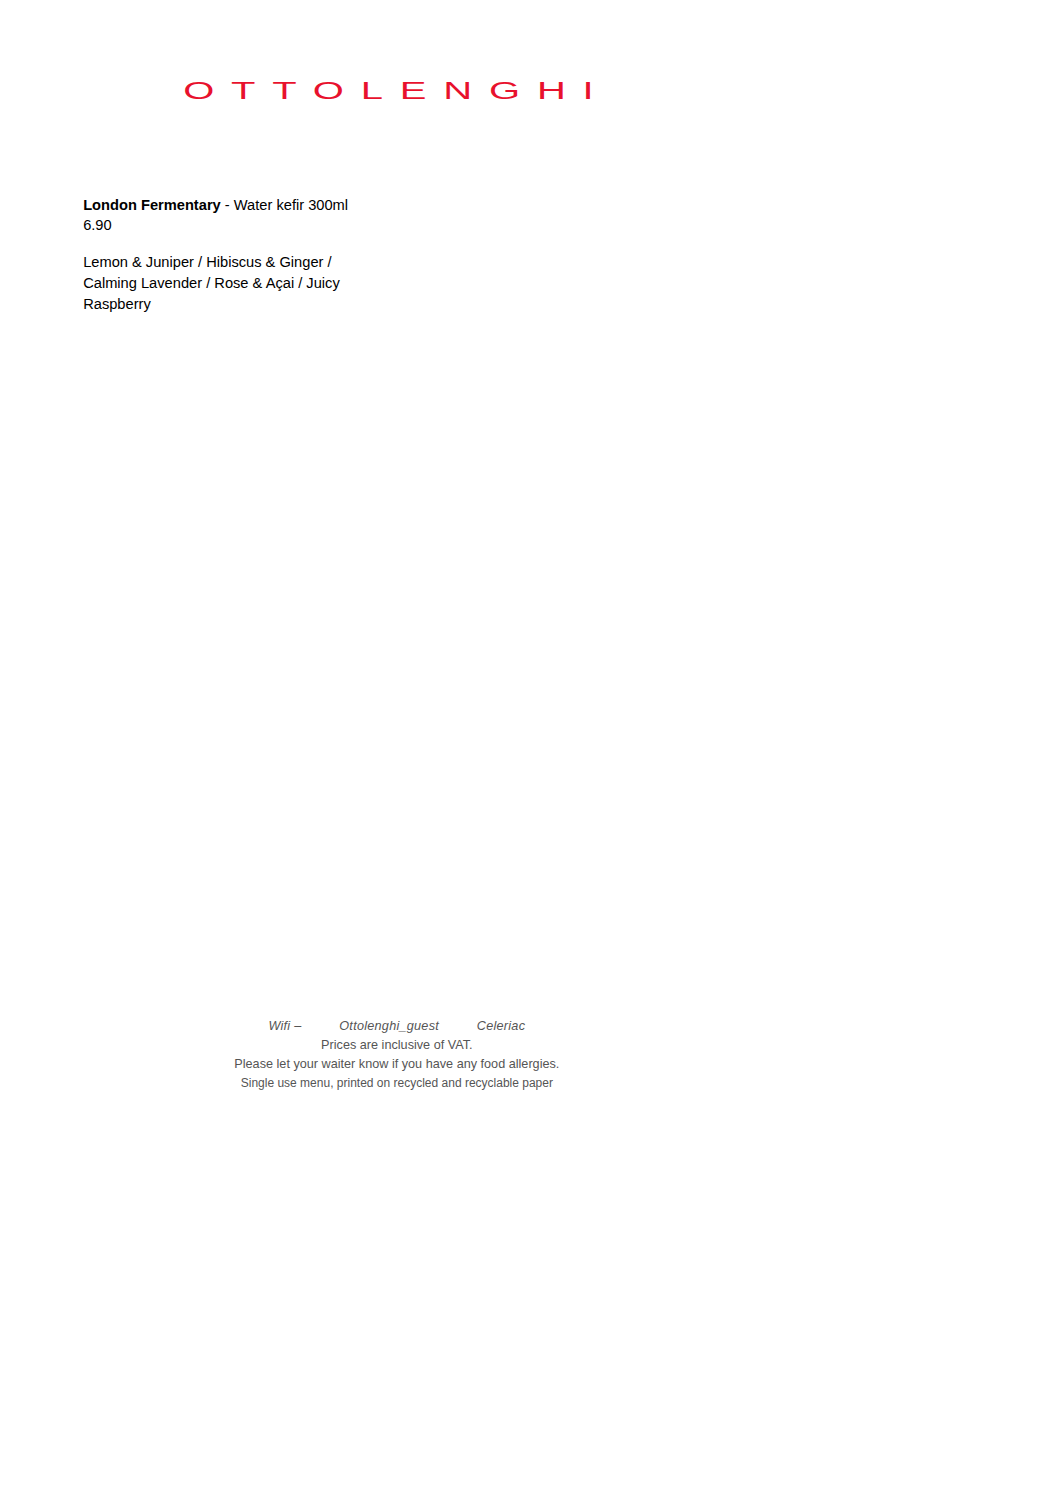OTTOLENGHI
London Fermentary - Water kefir 300ml
6.90
Lemon & Juniper / Hibiscus & Ginger / Calming Lavender / Rose & Açai / Juicy Raspberry
Wifi – Ottolenghi_guest Celeriac
Prices are inclusive of VAT.
Please let your waiter know if you have any food allergies.
Single use menu, printed on recycled and recyclable paper